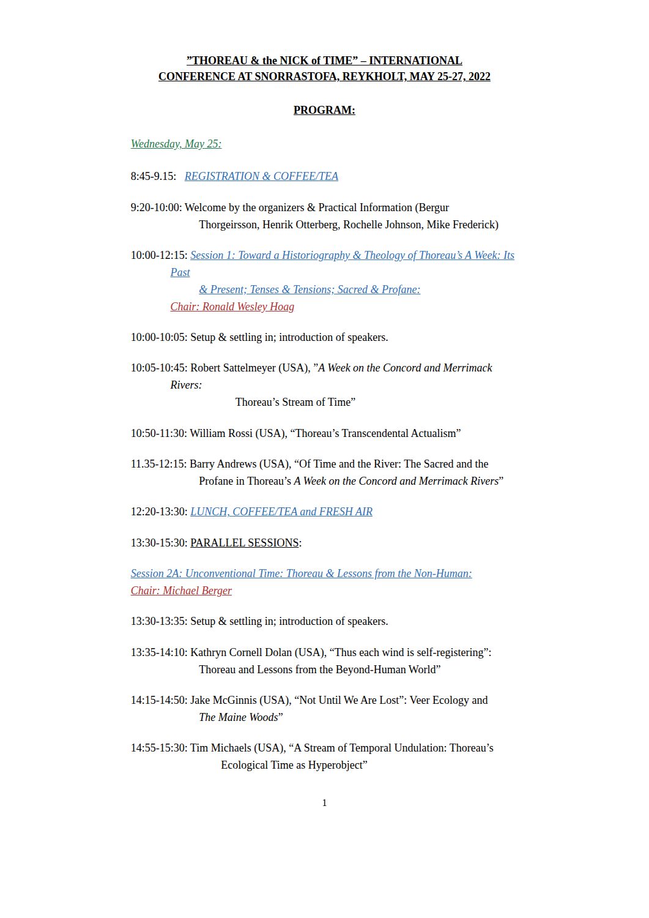”THOREAU & the NICK of TIME” – INTERNATIONAL
CONFERENCE AT SNORRASTOFA, REYKHOLT, MAY 25-27, 2022
PROGRAM:
Wednesday, May 25:
8:45-9.15: REGISTRATION & COFFEE/TEA
9:20-10:00: Welcome by the organizers & Practical Information (Bergur Thorgeirsson, Henrik Otterberg, Rochelle Johnson, Mike Frederick)
10:00-12:15: Session 1: Toward a Historiography & Theology of Thoreau’s A Week: Its Past & Present; Tenses & Tensions; Sacred & Profane: Chair: Ronald Wesley Hoag
10:00-10:05: Setup & settling in; introduction of speakers.
10:05-10:45: Robert Sattelmeyer (USA), ”A Week on the Concord and Merrimack Rivers: Thoreau’s Stream of Time”
10:50-11:30: William Rossi (USA), “Thoreau’s Transcendental Actualism”
11.35-12:15: Barry Andrews (USA), “Of Time and the River: The Sacred and the Profane in Thoreau’s A Week on the Concord and Merrimack Rivers”
12:20-13:30: LUNCH, COFFEE/TEA and FRESH AIR
13:30-15:30: PARALLEL SESSIONS:
Session 2A: Unconventional Time: Thoreau & Lessons from the Non-Human:
Chair: Michael Berger
13:30-13:35: Setup & settling in; introduction of speakers.
13:35-14:10: Kathryn Cornell Dolan (USA), “Thus each wind is self-registering”: Thoreau and Lessons from the Beyond-Human World”
14:15-14:50: Jake McGinnis (USA), “Not Until We Are Lost”: Veer Ecology and The Maine Woods”
14:55-15:30: Tim Michaels (USA), “A Stream of Temporal Undulation: Thoreau’s Ecological Time as Hyperobject”
1